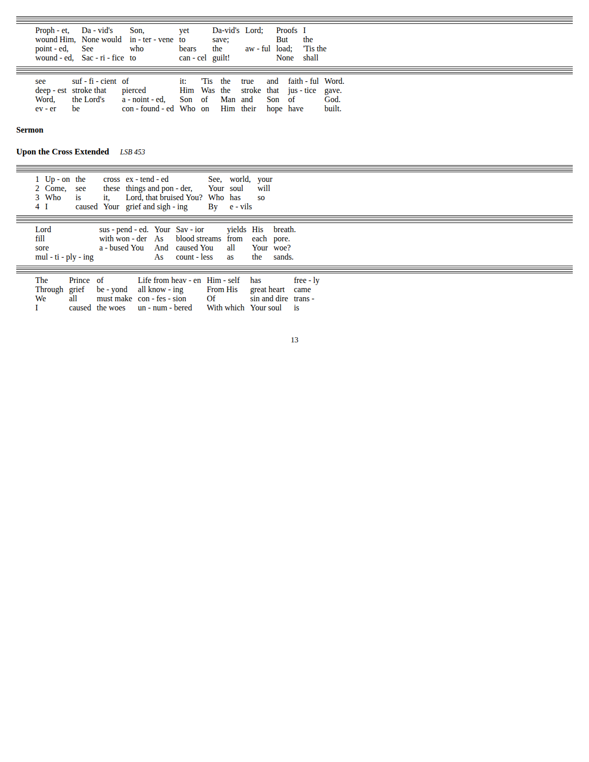| Proph - et, | Da - vid's | Son, | yet | Da‑vid's | Lord; | Proofs | I |
| wound Him, | None would | in - ter - vene | to | save; | | But | the |
| point - ed, | See | who | bears | the | aw - ful | load; | 'Tis the |
| wound - ed, | Sac - ri - fice | to | can - cel | guilt! | | None | shall |
| see | suf - fi - cient | of | it: | 'Tis | the | true | and | faith - ful | Word. |
| deep - est | stroke that | pierced | Him | Was | the | stroke | that | jus - tice | gave. |
| Word, | the Lord's | a - noint - ed, | Son | of | Man | and | Son | of | God. |
| ev - er | be | con - found - ed | Who | on | Him | their | hope | have | built. |
Sermon
Upon the Cross Extended LSB 453
| 1 | Up - on | the | cross | ex - tend - ed | See, | world, | your |
| 2 | Come, | see | these | things and pon - der, | Your | soul | will |
| 3 | Who | is | it, | Lord, that bruised You? | Who | has | so |
| 4 | I | caused | Your | grief and sigh - ing | By | e - vils | |
| Lord | sus - pend - ed. | Your | Sav - ior | yields | His | breath. |
| fill | with won - der | As | blood streams | from | each | pore. |
| sore | a - bused You | And | caused You | all | Your | woe? |
| mul - ti - ply - ing | | As | count - less | as | the | sands. |
| The | Prince | of | Life from heav - en | Him - self | has | free - ly |
| Through | grief | be - yond | all know - ing | From His | great heart | came |
| We | all | must make | con - fes - sion | Of | sin and dire | trans - |
| I | caused | the woes | un - num - bered | With which | Your soul | is |
13